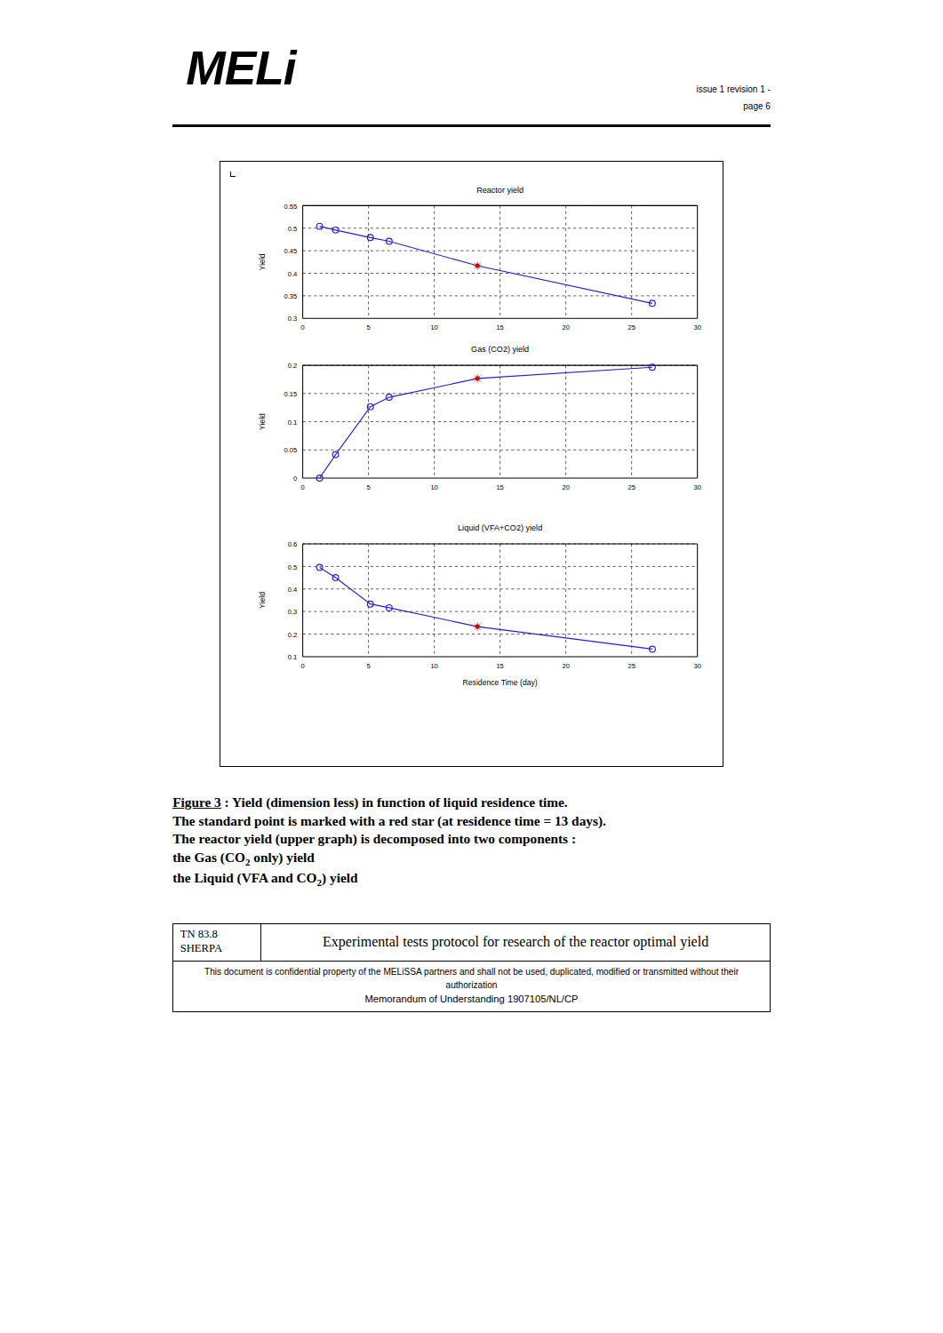MELi
issue 1 revision 1 -
page 6
Reactor yield 0.55 0.5 0.45 0.4 0.35 0.3 0 5 10 15 20 25 30 Yield Gas (CO2) yield 0.2 0.15 0.1 0.05 0 0 5 10 15 20 25 30 Yield Liquid (VFA+CO2) yield 0.6 0.5 0.4 0.3 0.2 0.1 0 5 10 15 20 25 30 Yield Residence Time (day)
Figure 3 : Yield (dimension less) in function of liquid residence time.
The standard point is marked with a red star (at residence time = 13 days).
The reactor yield (upper graph) is decomposed into two components :
the Gas (CO2 only) yield
the Liquid (VFA and CO2) yield
| TN 83.8 SHERPA | Experimental tests protocol for research of the reactor optimal yield |
| This document is confidential property of the MELiSSA partners and shall not be used, duplicated, modified or transmitted without their authorization Memorandum of Understanding 1907105/NL/CP |